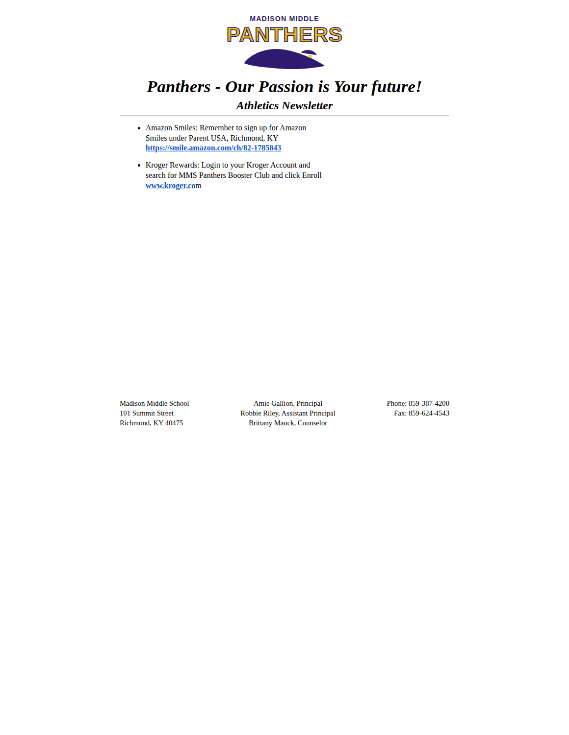Panthers - Our Passion is Your future!
Athletics Newsletter
Amazon Smiles: Remember to sign up for Amazon Smiles under Parent USA, Richmond, KY
https://smile.amazon.com/ch/82-1785843
Kroger Rewards: Login to your Kroger Account and search for MMS Panthers Booster Club and click Enroll
www.kroger.com
Madison Middle School
101 Summit Street
Richmond, KY 40475
Amie Gallion, Principal
Robbie Riley, Assistant Principal
Brittany Mauck, Counselor
Phone: 859-387-4200
Fax: 859-624-4543